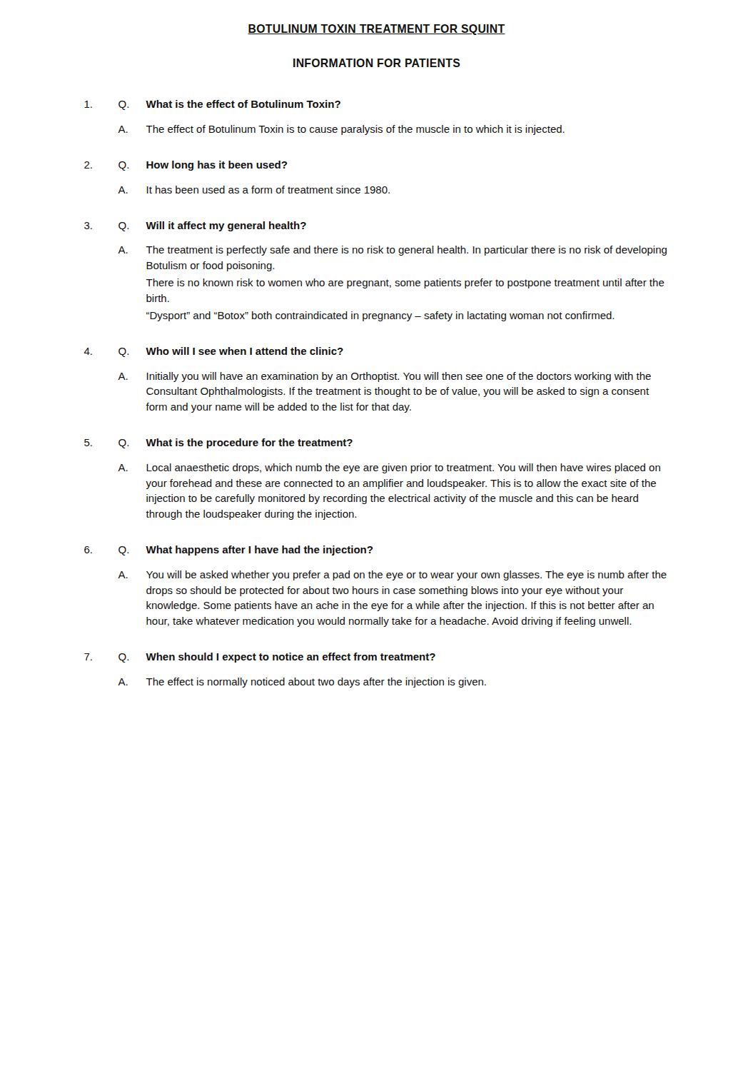Botulinum Toxin Treatment for Squint
Information for Patients
Q. What is the effect of Botulinum Toxin? A.
The effect of Botulinum Toxin is to cause paralysis of the muscle in to which it is injected.
Q. How long has it been used? A.
It has been used as a form of treatment since 1980.
Q. Will it affect my general health? A.
The treatment is perfectly safe and there is no risk to general health. In particular there is no risk of developing Botulism or food poisoning.
There is no known risk to women who are pregnant, some patients prefer to postpone treatment until after the birth.
“Dysport” and “Botox” both contraindicated in pregnancy – safety in lactating woman not confirmed.
Q. Who will I see when I attend the clinic? A.
Initially you will have an examination by an Orthoptist. You will then see one of the doctors working with the Consultant Ophthalmologists. If the treatment is thought to be of value, you will be asked to sign a consent form and your name will be added to the list for that day.
Q. What is the procedure for the treatment? A.
Local anaesthetic drops, which numb the eye are given prior to treatment. You will then have wires placed on your forehead and these are connected to an amplifier and loudspeaker. This is to allow the exact site of the injection to be carefully monitored by recording the electrical activity of the muscle and this can be heard through the loudspeaker during the injection.
Q. What happens after I have had the injection? A.
You will be asked whether you prefer a pad on the eye or to wear your own glasses. The eye is numb after the drops so should be protected for about two hours in case something blows into your eye without your knowledge. Some patients have an ache in the eye for a while after the injection. If this is not better after an hour, take whatever medication you would normally take for a headache. Avoid driving if feeling unwell.
Q. When should I expect to notice an effect from treatment? A.
The effect is normally noticed about two days after the injection is given.